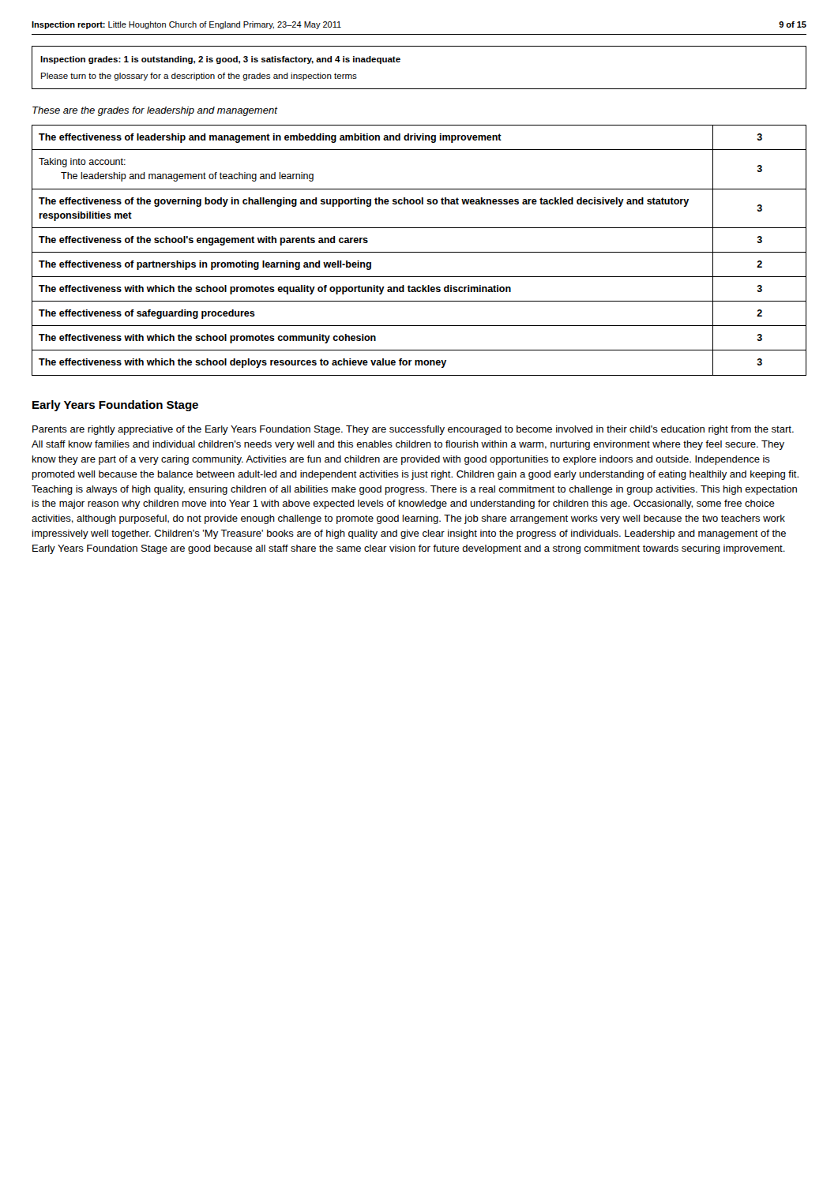Inspection report: Little Houghton Church of England Primary, 23–24 May 2011
9 of 15
Inspection grades: 1 is outstanding, 2 is good, 3 is satisfactory, and 4 is inadequate
Please turn to the glossary for a description of the grades and inspection terms
These are the grades for leadership and management
| The effectiveness of leadership and management in embedding ambition and driving improvement | 3 |
| Taking into account: The leadership and management of teaching and learning | 3 |
| The effectiveness of the governing body in challenging and supporting the school so that weaknesses are tackled decisively and statutory responsibilities met | 3 |
| The effectiveness of the school's engagement with parents and carers | 3 |
| The effectiveness of partnerships in promoting learning and well-being | 2 |
| The effectiveness with which the school promotes equality of opportunity and tackles discrimination | 3 |
| The effectiveness of safeguarding procedures | 2 |
| The effectiveness with which the school promotes community cohesion | 3 |
| The effectiveness with which the school deploys resources to achieve value for money | 3 |
Early Years Foundation Stage
Parents are rightly appreciative of the Early Years Foundation Stage. They are successfully encouraged to become involved in their child's education right from the start. All staff know families and individual children's needs very well and this enables children to flourish within a warm, nurturing environment where they feel secure. They know they are part of a very caring community. Activities are fun and children are provided with good opportunities to explore indoors and outside. Independence is promoted well because the balance between adult-led and independent activities is just right. Children gain a good early understanding of eating healthily and keeping fit. Teaching is always of high quality, ensuring children of all abilities make good progress. There is a real commitment to challenge in group activities. This high expectation is the major reason why children move into Year 1 with above expected levels of knowledge and understanding for children this age. Occasionally, some free choice activities, although purposeful, do not provide enough challenge to promote good learning. The job share arrangement works very well because the two teachers work impressively well together. Children's 'My Treasure' books are of high quality and give clear insight into the progress of individuals. Leadership and management of the Early Years Foundation Stage are good because all staff share the same clear vision for future development and a strong commitment towards securing improvement.